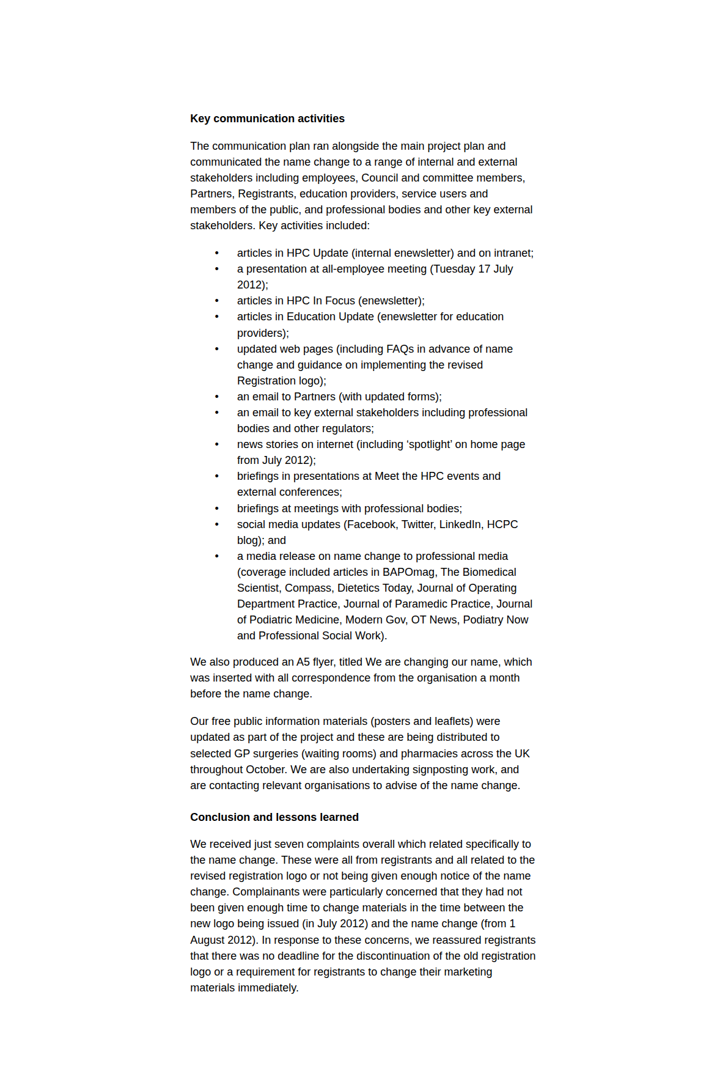Key communication activities
The communication plan ran alongside the main project plan and communicated the name change to a range of internal and external stakeholders including employees, Council and committee members, Partners, Registrants, education providers, service users and members of the public, and professional bodies and other key external stakeholders. Key activities included:
articles in HPC Update (internal enewsletter) and on intranet;
a presentation at all-employee meeting (Tuesday 17 July 2012);
articles in HPC In Focus (enewsletter);
articles in Education Update (enewsletter for education providers);
updated web pages (including FAQs in advance of name change and guidance on implementing the revised Registration logo);
an email to Partners (with updated forms);
an email to key external stakeholders including professional bodies and other regulators;
news stories on internet (including ‘spotlight’ on home page from July 2012);
briefings in presentations at Meet the HPC events and external conferences;
briefings at meetings with professional bodies;
social media updates (Facebook, Twitter, LinkedIn, HCPC blog); and
a media release on name change to professional media (coverage included articles in BAPOmag, The Biomedical Scientist, Compass, Dietetics Today, Journal of Operating Department Practice, Journal of Paramedic Practice, Journal of Podiatric Medicine, Modern Gov, OT News, Podiatry Now and Professional Social Work).
We also produced an A5 flyer, titled We are changing our name, which was inserted with all correspondence from the organisation a month before the name change.
Our free public information materials (posters and leaflets) were updated as part of the project and these are being distributed to selected GP surgeries (waiting rooms) and pharmacies across the UK throughout October. We are also undertaking signposting work, and are contacting relevant organisations to advise of the name change.
Conclusion and lessons learned
We received just seven complaints overall which related specifically to the name change. These were all from registrants and all related to the revised registration logo or not being given enough notice of the name change. Complainants were particularly concerned that they had not been given enough time to change materials in the time between the new logo being issued (in July 2012) and the name change (from 1 August 2012). In response to these concerns, we reassured registrants that there was no deadline for the discontinuation of the old registration logo or a requirement for registrants to change their marketing materials immediately.